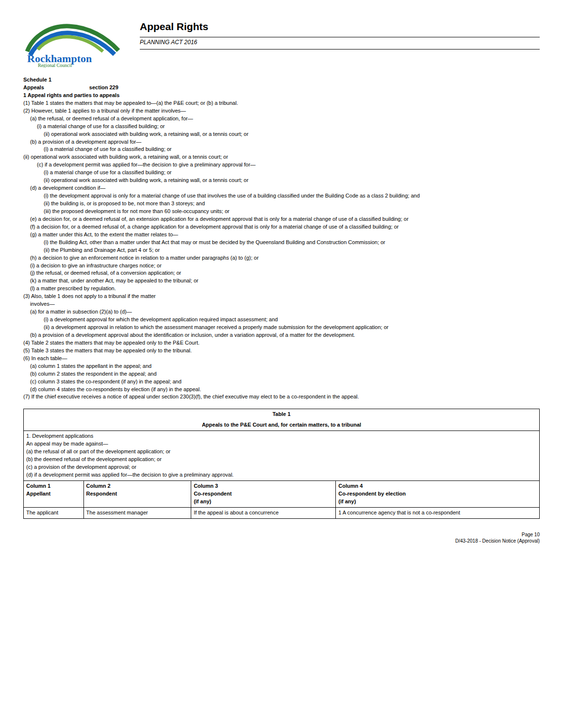Rockhampton Regional Council
Appeal Rights
PLANNING ACT 2016
Schedule 1
Appeals section 229
1 Appeal rights and parties to appeals
(1) Table 1 states the matters that may be appealed to—(a) the P&E court; or (b) a tribunal.
(2) However, table 1 applies to a tribunal only if the matter involves—
(a) the refusal, or deemed refusal of a development application, for—
(i) a material change of use for a classified building; or
(ii) operational work associated with building work, a retaining wall, or a tennis court; or
(b) a provision of a development approval for—
(i) a material change of use for a classified building; or
(ii) operational work associated with building work, a retaining wall, or a tennis court; or
(c) if a development permit was applied for—the decision to give a preliminary approval for—
(i) a material change of use for a classified building; or
(ii) operational work associated with building work, a retaining wall, or a tennis court; or
(d) a development condition if—
(i) the development approval is only for a material change of use that involves the use of a building classified under the Building Code as a class 2 building; and
(ii) the building is, or is proposed to be, not more than 3 storeys; and
(iii) the proposed development is for not more than 60 sole-occupancy units; or
(e) a decision for, or a deemed refusal of, an extension application for a development approval that is only for a material change of use of a classified building; or
(f) a decision for, or a deemed refusal of, a change application for a development approval that is only for a material change of use of a classified building; or
(g) a matter under this Act, to the extent the matter relates to—
(i) the Building Act, other than a matter under that Act that may or must be decided by the Queensland Building and Construction Commission; or
(ii) the Plumbing and Drainage Act, part 4 or 5; or
(h) a decision to give an enforcement notice in relation to a matter under paragraphs (a) to (g); or
(i) a decision to give an infrastructure charges notice; or
(j) the refusal, or deemed refusal, of a conversion application; or
(k) a matter that, under another Act, may be appealed to the tribunal; or
(l) a matter prescribed by regulation.
(3) Also, table 1 does not apply to a tribunal if the matter
involves—
(a) for a matter in subsection (2)(a) to (d)—
(i) a development approval for which the development application required impact assessment; and
(ii) a development approval in relation to which the assessment manager received a properly made submission for the development application; or
(b) a provision of a development approval about the identification or inclusion, under a variation approval, of a matter for the development.
(4) Table 2 states the matters that may be appealed only to the P&E Court.
(5) Table 3 states the matters that may be appealed only to the tribunal.
(6) In each table—
(a) column 1 states the appellant in the appeal; and
(b) column 2 states the respondent in the appeal; and
(c) column 3 states the co-respondent (if any) in the appeal; and
(d) column 4 states the co-respondents by election (if any) in the appeal.
(7) If the chief executive receives a notice of appeal under section 230(3)(f), the chief executive may elect to be a co-respondent in the appeal.
| Table 1 |
| Appeals to the P&E Court and, for certain matters, to a tribunal |
| 1. Development applications An appeal may be made against— (a) the refusal of all or part of the development application; or (b) the deemed refusal of the development application; or (c) a provision of the development approval; or (d) if a development permit was applied for—the decision to give a preliminary approval. |
| Column 1 Appellant | Column 2 Respondent | Column 3 Co-respondent (if any) | Column 4 Co-respondent by election (if any) |
| The applicant | The assessment manager | If the appeal is about a concurrence | 1 A concurrence agency that is not a co-respondent |
Page 10
D/43-2018 - Decision Notice (Approval)